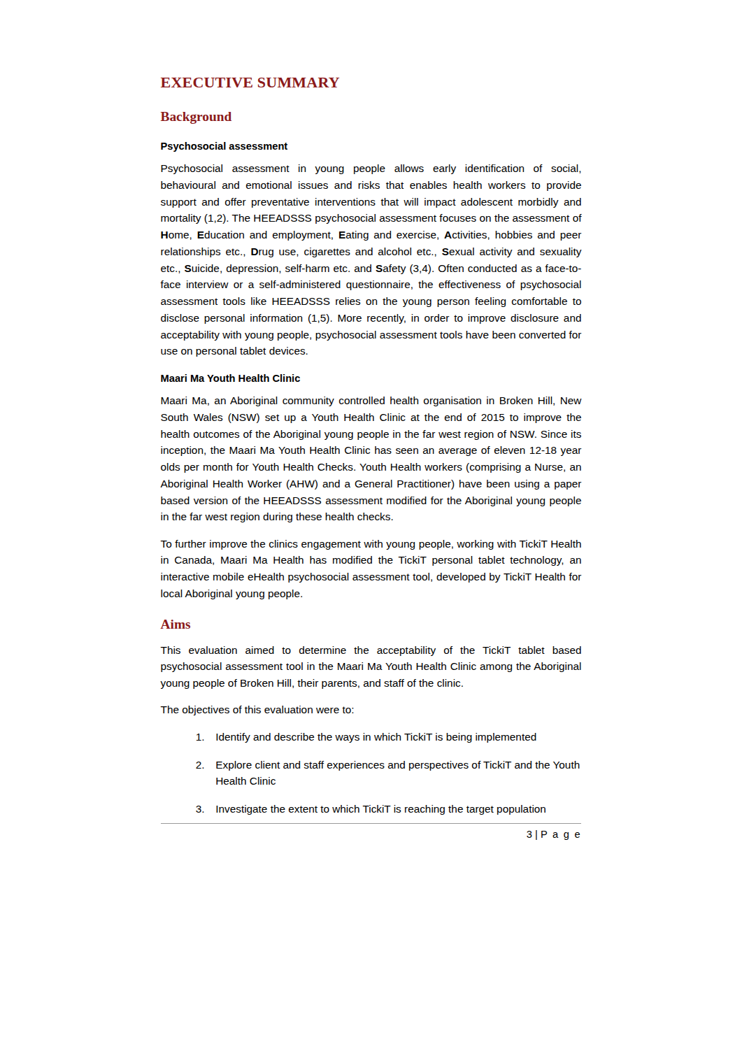EXECUTIVE SUMMARY
Background
Psychosocial assessment
Psychosocial assessment in young people allows early identification of social, behavioural and emotional issues and risks that enables health workers to provide support and offer preventative interventions that will impact adolescent morbidly and mortality (1,2). The HEEADSSS psychosocial assessment focuses on the assessment of Home, Education and employment, Eating and exercise, Activities, hobbies and peer relationships etc., Drug use, cigarettes and alcohol etc., Sexual activity and sexuality etc., Suicide, depression, self-harm etc. and Safety (3,4). Often conducted as a face-to-face interview or a self-administered questionnaire, the effectiveness of psychosocial assessment tools like HEEADSSS relies on the young person feeling comfortable to disclose personal information (1,5). More recently, in order to improve disclosure and acceptability with young people, psychosocial assessment tools have been converted for use on personal tablet devices.
Maari Ma Youth Health Clinic
Maari Ma, an Aboriginal community controlled health organisation in Broken Hill, New South Wales (NSW) set up a Youth Health Clinic at the end of 2015 to improve the health outcomes of the Aboriginal young people in the far west region of NSW. Since its inception, the Maari Ma Youth Health Clinic has seen an average of eleven 12-18 year olds per month for Youth Health Checks. Youth Health workers (comprising a Nurse, an Aboriginal Health Worker (AHW) and a General Practitioner) have been using a paper based version of the HEEADSSS assessment modified for the Aboriginal young people in the far west region during these health checks.
To further improve the clinics engagement with young people, working with TickiT Health in Canada, Maari Ma Health has modified the TickiT personal tablet technology, an interactive mobile eHealth psychosocial assessment tool, developed by TickiT Health for local Aboriginal young people.
Aims
This evaluation aimed to determine the acceptability of the TickiT tablet based psychosocial assessment tool in the Maari Ma Youth Health Clinic among the Aboriginal young people of Broken Hill, their parents, and staff of the clinic.
The objectives of this evaluation were to:
Identify and describe the ways in which TickiT is being implemented
Explore client and staff experiences and perspectives of TickiT and the Youth Health Clinic
Investigate the extent to which TickiT is reaching the target population
3 | P a g e